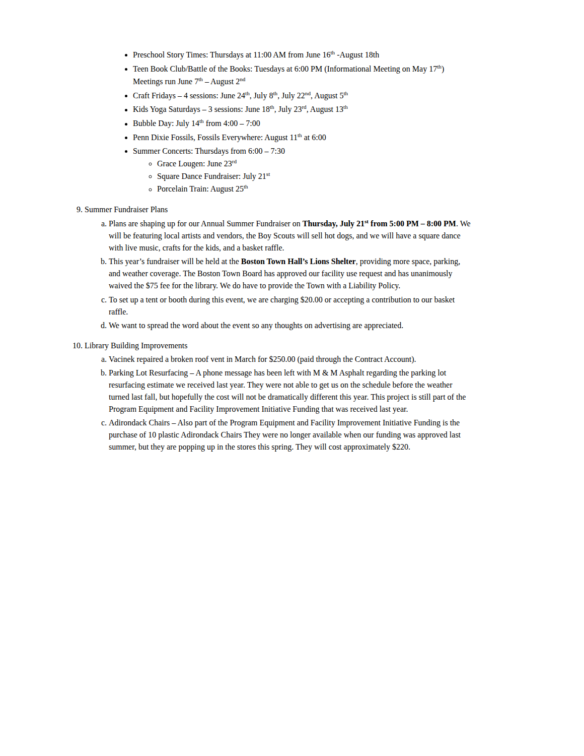Preschool Story Times: Thursdays at 11:00 AM from June 16th -August 18th
Teen Book Club/Battle of the Books: Tuesdays at 6:00 PM (Informational Meeting on May 17th) Meetings run June 7th – August 2nd
Craft Fridays – 4 sessions: June 24th, July 8th, July 22nd, August 5th
Kids Yoga Saturdays – 3 sessions: June 18th, July 23rd, August 13th
Bubble Day: July 14th from 4:00 – 7:00
Penn Dixie Fossils, Fossils Everywhere: August 11th at 6:00
Summer Concerts: Thursdays from 6:00 – 7:30
Grace Lougen: June 23rd
Square Dance Fundraiser: July 21st
Porcelain Train: August 25th
Summer Fundraiser Plans
Plans are shaping up for our Annual Summer Fundraiser on Thursday, July 21st from 5:00 PM – 8:00 PM. We will be featuring local artists and vendors, the Boy Scouts will sell hot dogs, and we will have a square dance with live music, crafts for the kids, and a basket raffle.
This year’s fundraiser will be held at the Boston Town Hall’s Lions Shelter, providing more space, parking, and weather coverage. The Boston Town Board has approved our facility use request and has unanimously waived the $75 fee for the library. We do have to provide the Town with a Liability Policy.
To set up a tent or booth during this event, we are charging $20.00 or accepting a contribution to our basket raffle.
We want to spread the word about the event so any thoughts on advertising are appreciated.
Library Building Improvements
Vacinek repaired a broken roof vent in March for $250.00 (paid through the Contract Account).
Parking Lot Resurfacing – A phone message has been left with M & M Asphalt regarding the parking lot resurfacing estimate we received last year. They were not able to get us on the schedule before the weather turned last fall, but hopefully the cost will not be dramatically different this year. This project is still part of the Program Equipment and Facility Improvement Initiative Funding that was received last year.
Adirondack Chairs – Also part of the Program Equipment and Facility Improvement Initiative Funding is the purchase of 10 plastic Adirondack Chairs They were no longer available when our funding was approved last summer, but they are popping up in the stores this spring. They will cost approximately $220.